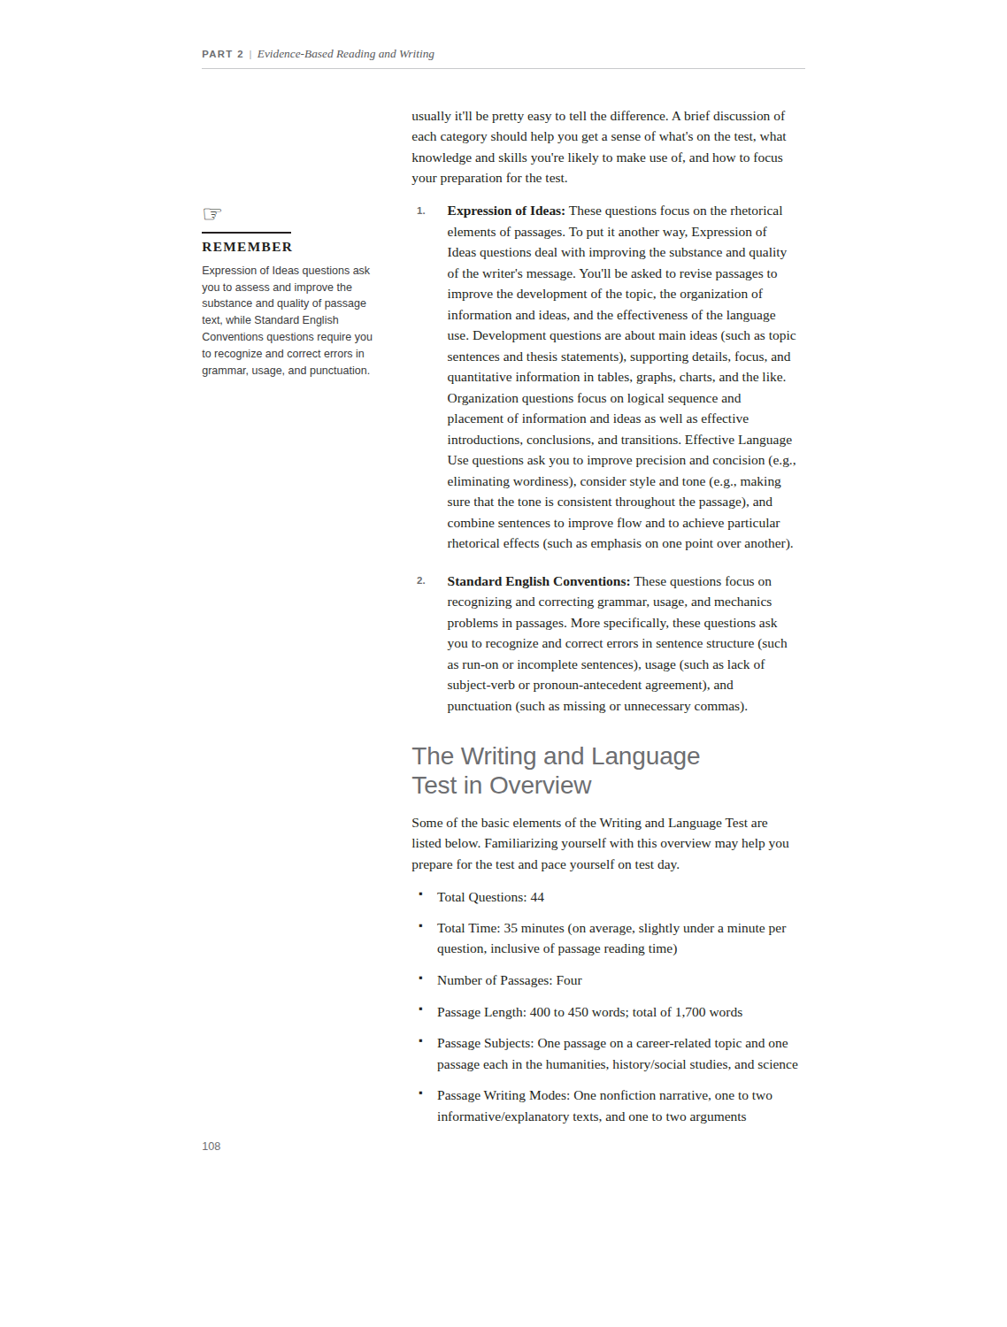PART 2|Evidence-Based Reading and Writing
☞
Remember
Expression of Ideas questions ask you to assess and improve the substance and quality of passage text, while Standard English Conventions questions require you to recognize and correct errors in grammar, usage, and punctuation.
usually it'll be pretty easy to tell the difference. A brief discussion of each category should help you get a sense of what's on the test, what knowledge and skills you're likely to make use of, and how to focus your preparation for the test.
1. Expression of Ideas: These questions focus on the rhetorical elements of passages. To put it another way, Expression of Ideas questions deal with improving the substance and quality of the writer's message. You'll be asked to revise passages to improve the development of the topic, the organization of information and ideas, and the effectiveness of the language use. Development questions are about main ideas (such as topic sentences and thesis statements), supporting details, focus, and quantitative information in tables, graphs, charts, and the like. Organization questions focus on logical sequence and placement of information and ideas as well as effective introductions, conclusions, and transitions. Effective Language Use questions ask you to improve precision and concision (e.g., eliminating wordiness), consider style and tone (e.g., making sure that the tone is consistent throughout the passage), and combine sentences to improve flow and to achieve particular rhetorical effects (such as emphasis on one point over another).
2. Standard English Conventions: These questions focus on recognizing and correcting grammar, usage, and mechanics problems in passages. More specifically, these questions ask you to recognize and correct errors in sentence structure (such as run-on or incomplete sentences), usage (such as lack of subject-verb or pronoun-antecedent agreement), and punctuation (such as missing or unnecessary commas).
The Writing and Language
Test in Overview
Some of the basic elements of the Writing and Language Test are listed below. Familiarizing yourself with this overview may help you prepare for the test and pace yourself on test day.
Total Questions: 44
Total Time: 35 minutes (on average, slightly under a minute per question, inclusive of passage reading time)
Number of Passages: Four
Passage Length: 400 to 450 words; total of 1,700 words
Passage Subjects: One passage on a career-related topic and one passage each in the humanities, history/social studies, and science
Passage Writing Modes: One nonfiction narrative, one to two informative/explanatory texts, and one to two arguments
108